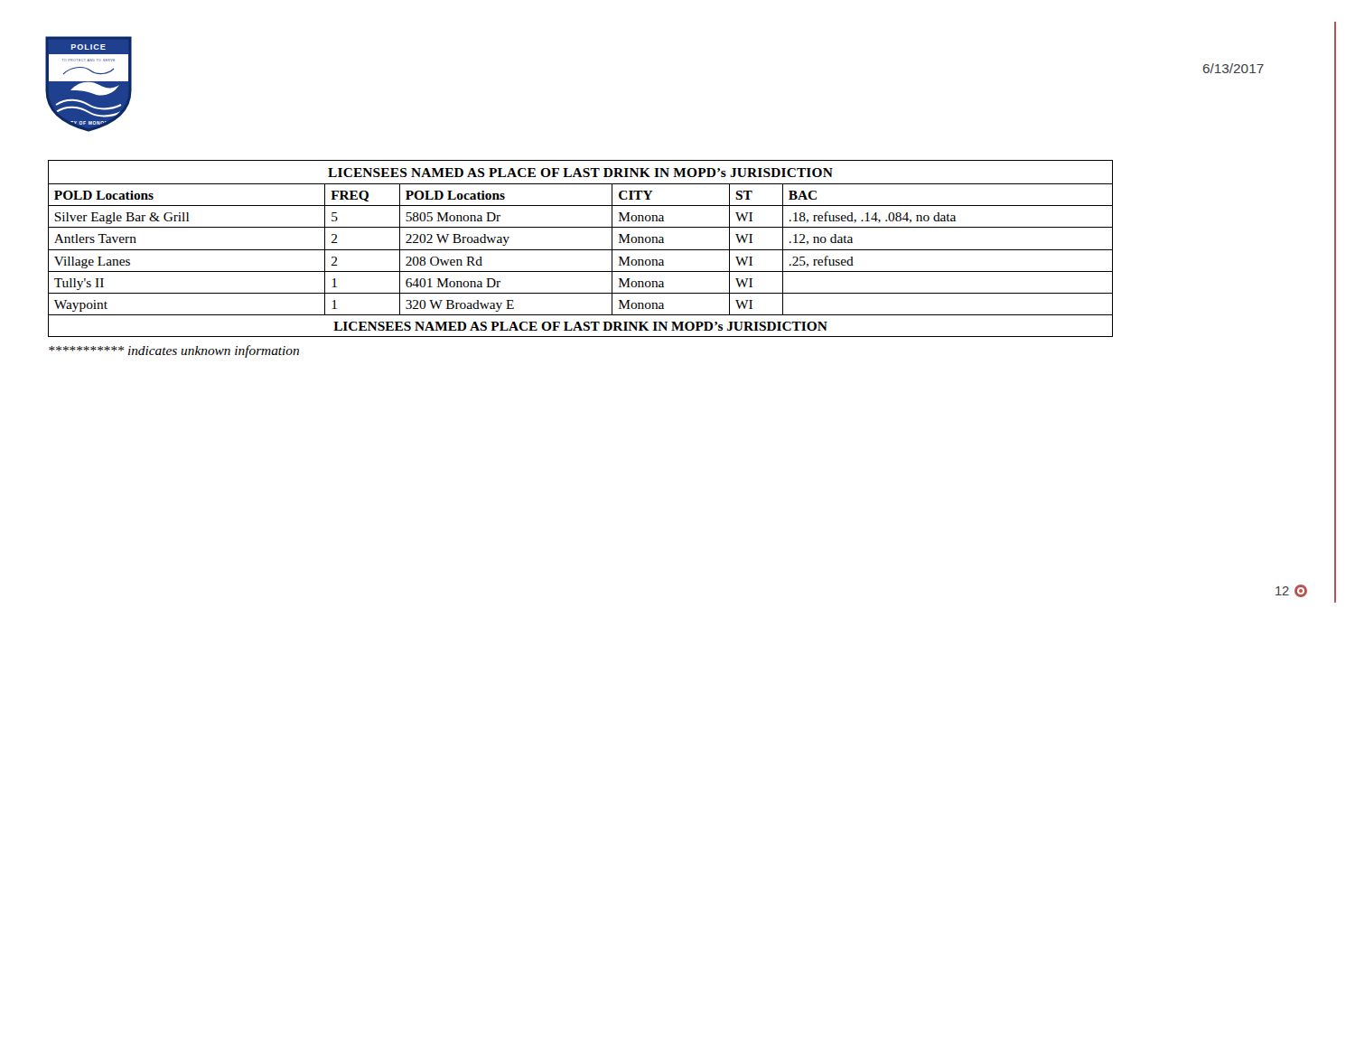POLICE TO PROTECT AND TO SERVE CITY OF MONONA
6/13/2017
| LICENSEES NAMED AS PLACE OF LAST DRINK IN MOPD’s JURISDICTION |
| --- |
| POLD Locations | FREQ | POLD Locations | CITY | ST | BAC |
| Silver Eagle Bar & Grill | 5 | 5805 Monona Dr | Monona | WI | .18, refused, .14, .084, no data |
| Antlers Tavern | 2 | 2202 W Broadway | Monona | WI | .12, no data |
| Village Lanes | 2 | 208 Owen Rd | Monona | WI | .25, refused |
| Tully's II | 1 | 6401 Monona Dr | Monona | WI | |
| Waypoint | 1 | 320 W Broadway E | Monona | WI | |
| LICENSEES NAMED AS PLACE OF LAST DRINK IN MOPD’s JURISDICTION |
*********** indicates unknown information
12